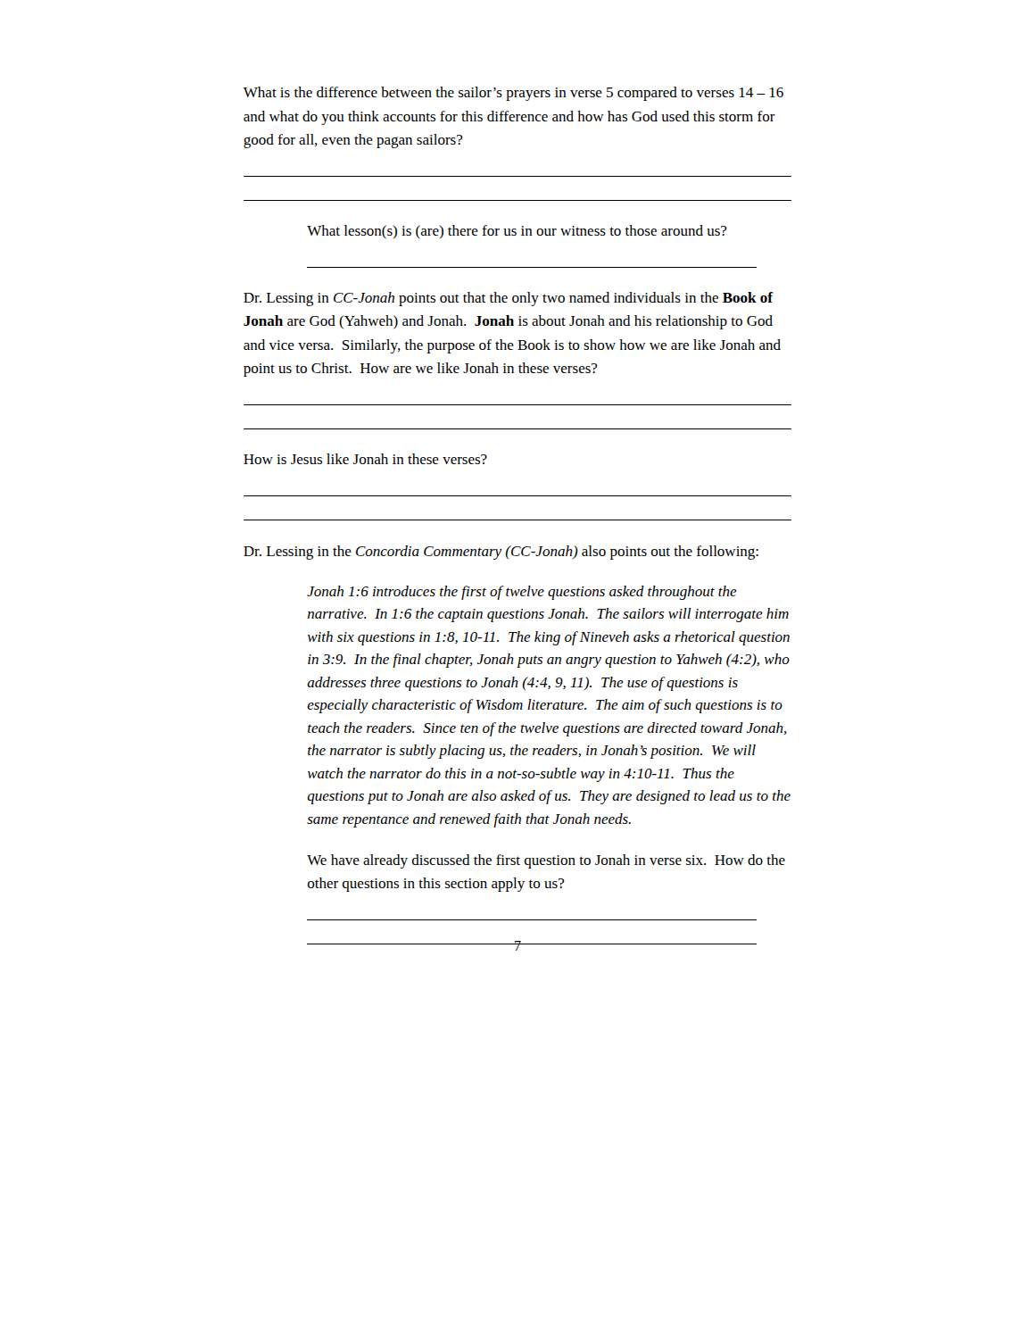What is the difference between the sailor’s prayers in verse 5 compared to verses 14 – 16 and what do you think accounts for this difference and how has God used this storm for good for all, even the pagan sailors?
What lesson(s) is (are) there for us in our witness to those around us?
Dr. Lessing in CC-Jonah points out that the only two named individuals in the Book of Jonah are God (Yahweh) and Jonah. Jonah is about Jonah and his relationship to God and vice versa. Similarly, the purpose of the Book is to show how we are like Jonah and point us to Christ. How are we like Jonah in these verses?
How is Jesus like Jonah in these verses?
Dr. Lessing in the Concordia Commentary (CC-Jonah) also points out the following:
Jonah 1:6 introduces the first of twelve questions asked throughout the narrative. In 1:6 the captain questions Jonah. The sailors will interrogate him with six questions in 1:8, 10-11. The king of Nineveh asks a rhetorical question in 3:9. In the final chapter, Jonah puts an angry question to Yahweh (4:2), who addresses three questions to Jonah (4:4, 9, 11). The use of questions is especially characteristic of Wisdom literature. The aim of such questions is to teach the readers. Since ten of the twelve questions are directed toward Jonah, the narrator is subtly placing us, the readers, in Jonah’s position. We will watch the narrator do this in a not-so-subtle way in 4:10-11. Thus the questions put to Jonah are also asked of us. They are designed to lead us to the same repentance and renewed faith that Jonah needs.
We have already discussed the first question to Jonah in verse six. How do the other questions in this section apply to us?
7